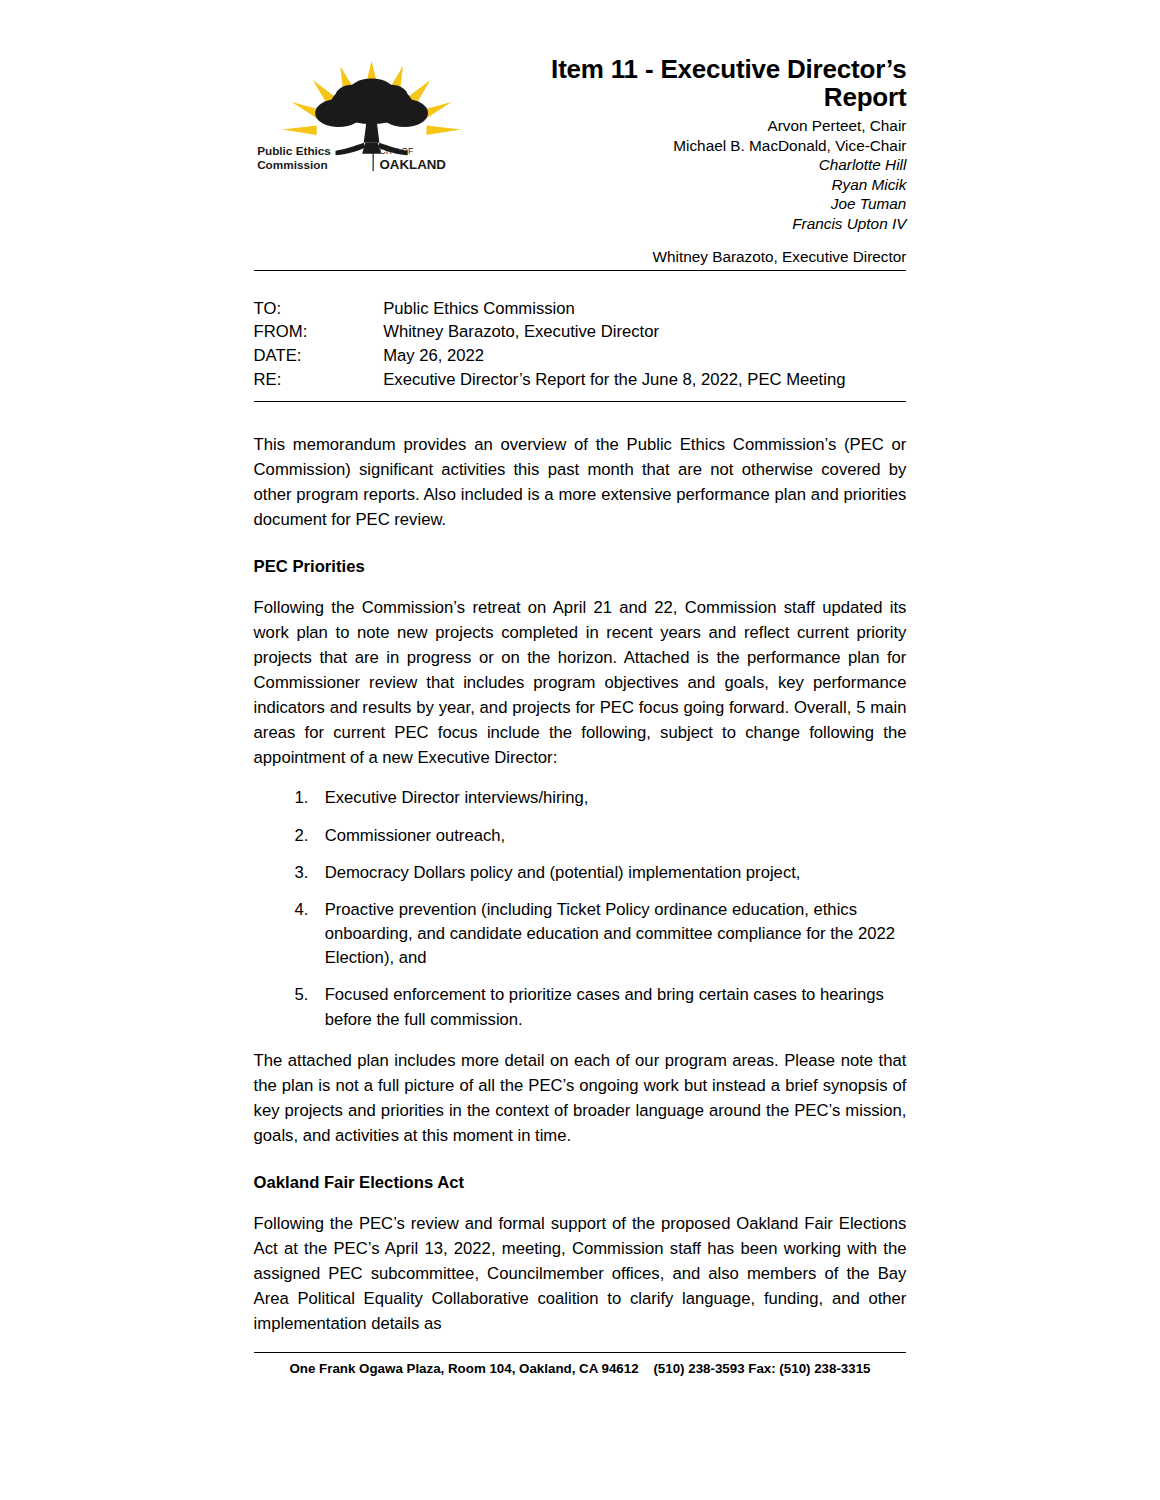Public Ethics Commission CITY OF OAKLAND
Item 11 - Executive Director’s Report
Arvon Perteet, Chair
Michael B. MacDonald, Vice-Chair
Charlotte Hill
Ryan Micik
Joe Tuman
Francis Upton IV
Whitney Barazoto, Executive Director
TO:
Public Ethics Commission
FROM:
Whitney Barazoto, Executive Director
DATE:
May 26, 2022
RE:
Executive Director’s Report for the June 8, 2022, PEC Meeting
This memorandum provides an overview of the Public Ethics Commission’s (PEC or Commission) significant activities this past month that are not otherwise covered by other program reports. Also included is a more extensive performance plan and priorities document for PEC review.
PEC Priorities
Following the Commission’s retreat on April 21 and 22, Commission staff updated its work plan to note new projects completed in recent years and reflect current priority projects that are in progress or on the horizon. Attached is the performance plan for Commissioner review that includes program objectives and goals, key performance indicators and results by year, and projects for PEC focus going forward. Overall, 5 main areas for current PEC focus include the following, subject to change following the appointment of a new Executive Director:
Executive Director interviews/hiring,
Commissioner outreach,
Democracy Dollars policy and (potential) implementation project,
Proactive prevention (including Ticket Policy ordinance education, ethics onboarding, and candidate education and committee compliance for the 2022 Election), and
Focused enforcement to prioritize cases and bring certain cases to hearings before the full commission.
The attached plan includes more detail on each of our program areas. Please note that the plan is not a full picture of all the PEC’s ongoing work but instead a brief synopsis of key projects and priorities in the context of broader language around the PEC’s mission, goals, and activities at this moment in time.
Oakland Fair Elections Act
Following the PEC’s review and formal support of the proposed Oakland Fair Elections Act at the PEC’s April 13, 2022, meeting, Commission staff has been working with the assigned PEC subcommittee, Councilmember offices, and also members of the Bay Area Political Equality Collaborative coalition to clarify language, funding, and other implementation details as
One Frank Ogawa Plaza, Room 104, Oakland, CA 94612 (510) 238-3593 Fax: (510) 238-3315